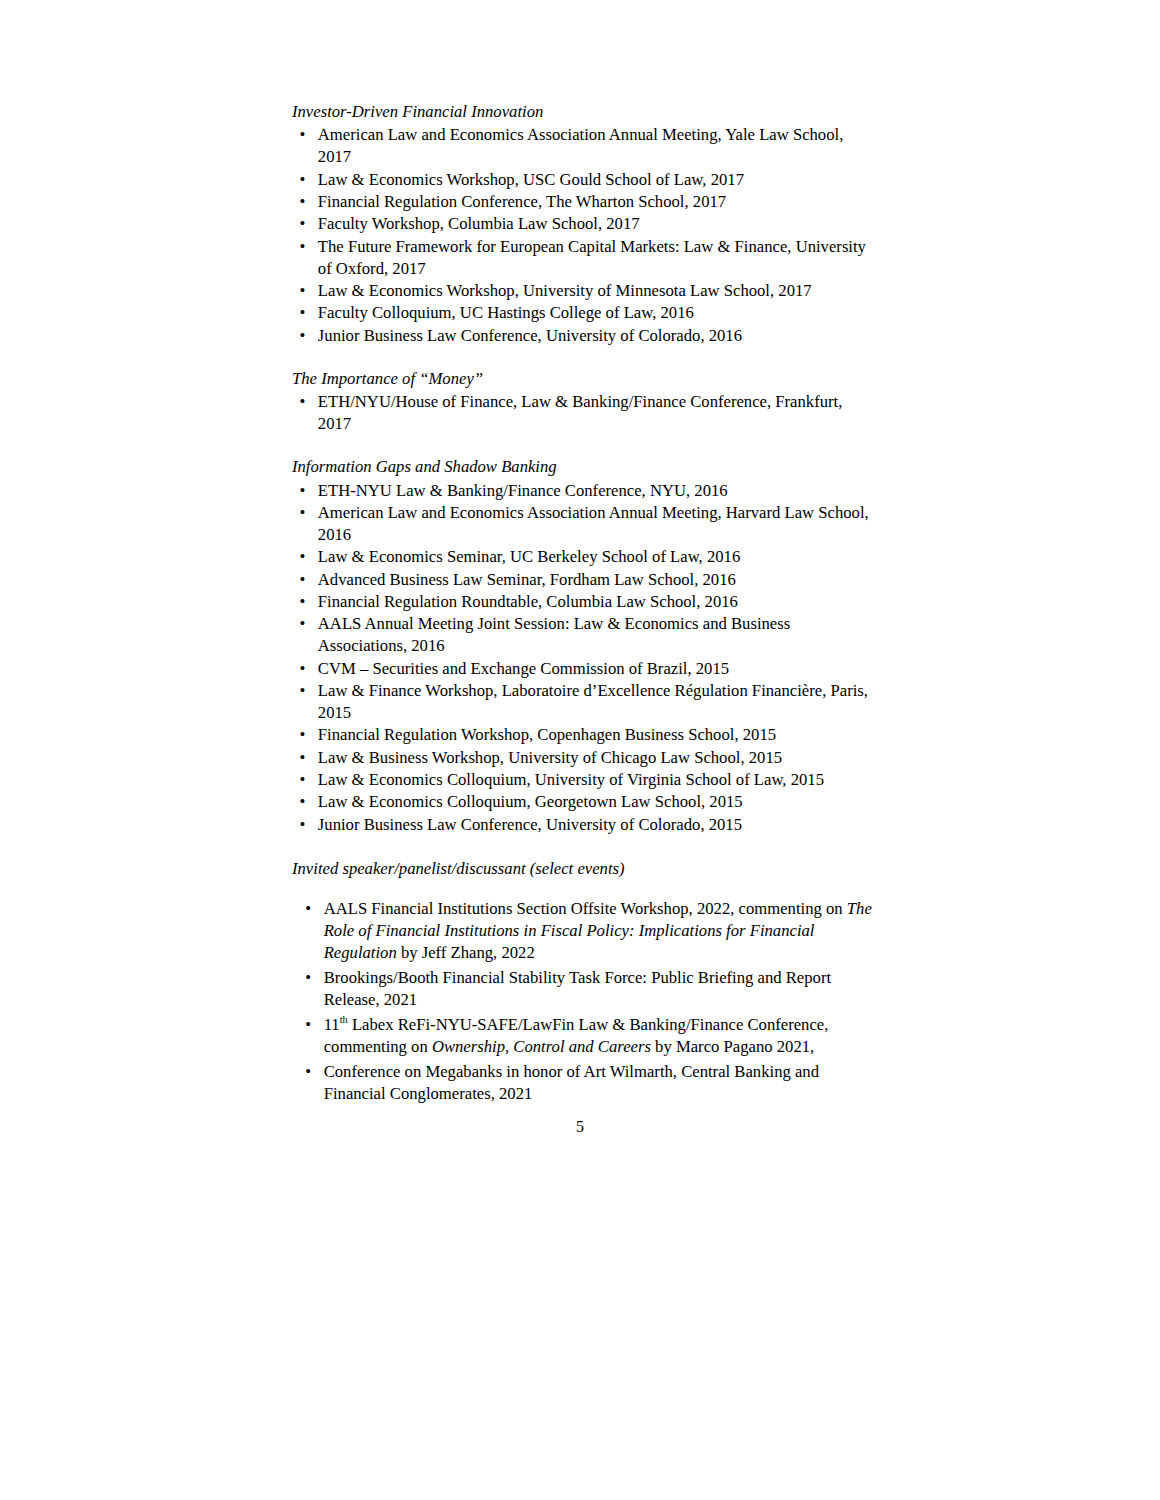Investor-Driven Financial Innovation
American Law and Economics Association Annual Meeting, Yale Law School, 2017
Law & Economics Workshop, USC Gould School of Law, 2017
Financial Regulation Conference, The Wharton School, 2017
Faculty Workshop, Columbia Law School, 2017
The Future Framework for European Capital Markets: Law & Finance, University of Oxford, 2017
Law & Economics Workshop, University of Minnesota Law School, 2017
Faculty Colloquium, UC Hastings College of Law, 2016
Junior Business Law Conference, University of Colorado, 2016
The Importance of “Money”
ETH/NYU/House of Finance, Law & Banking/Finance Conference, Frankfurt, 2017
Information Gaps and Shadow Banking
ETH-NYU Law & Banking/Finance Conference, NYU, 2016
American Law and Economics Association Annual Meeting, Harvard Law School, 2016
Law & Economics Seminar, UC Berkeley School of Law, 2016
Advanced Business Law Seminar, Fordham Law School, 2016
Financial Regulation Roundtable, Columbia Law School, 2016
AALS Annual Meeting Joint Session: Law & Economics and Business Associations, 2016
CVM – Securities and Exchange Commission of Brazil, 2015
Law & Finance Workshop, Laboratoire d’Excellence Régulation Financière, Paris, 2015
Financial Regulation Workshop, Copenhagen Business School, 2015
Law & Business Workshop, University of Chicago Law School, 2015
Law & Economics Colloquium, University of Virginia School of Law, 2015
Law & Economics Colloquium, Georgetown Law School, 2015
Junior Business Law Conference, University of Colorado, 2015
Invited speaker/panelist/discussant (select events)
AALS Financial Institutions Section Offsite Workshop, 2022, commenting on The Role of Financial Institutions in Fiscal Policy: Implications for Financial Regulation by Jeff Zhang, 2022
Brookings/Booth Financial Stability Task Force: Public Briefing and Report Release, 2021
11th Labex ReFi-NYU-SAFE/LawFin Law & Banking/Finance Conference, commenting on Ownership, Control and Careers by Marco Pagano 2021,
Conference on Megabanks in honor of Art Wilmarth, Central Banking and Financial Conglomerates, 2021
5